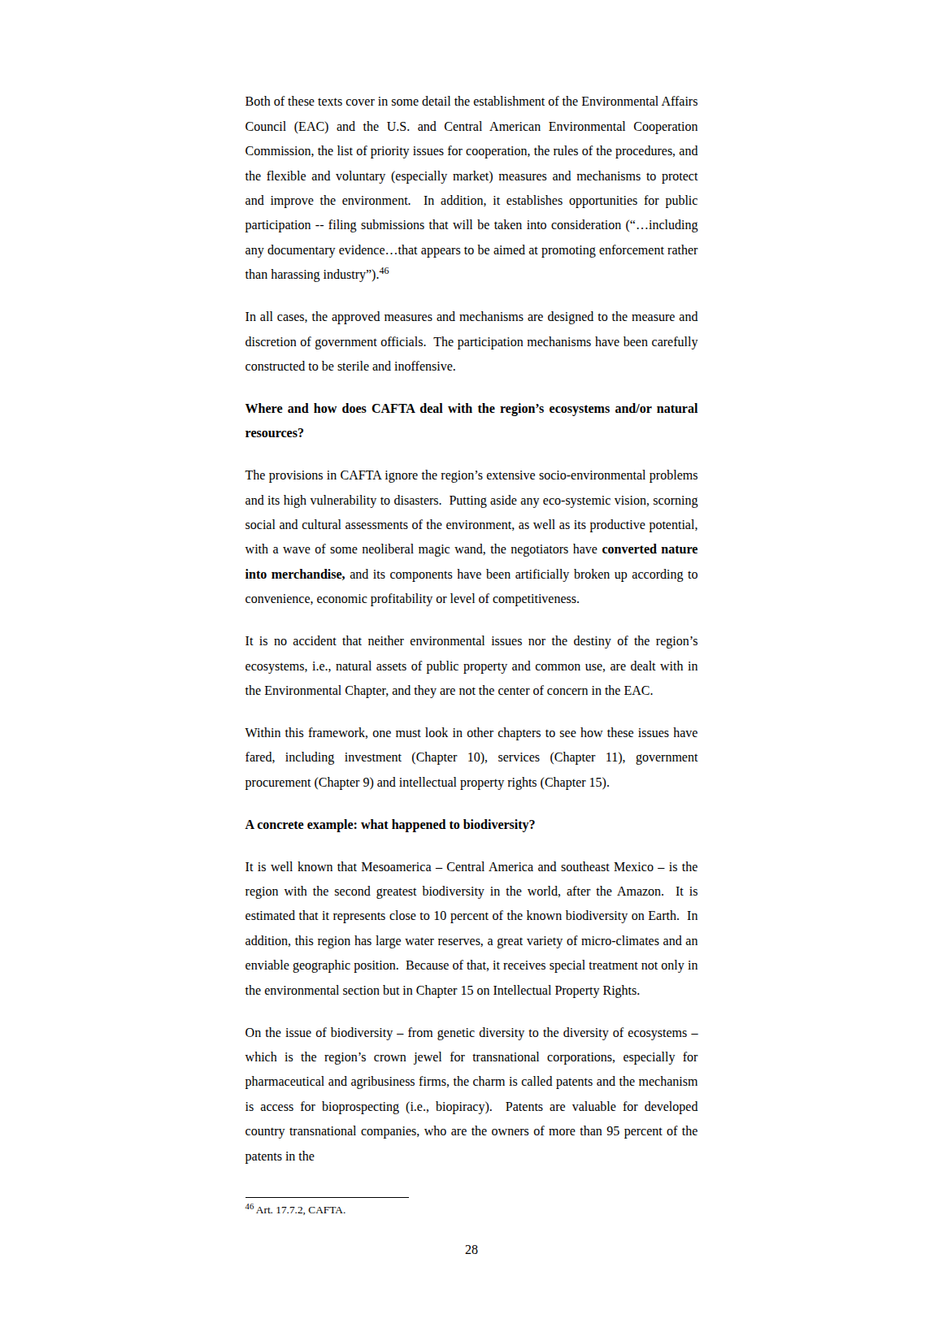Both of these texts cover in some detail the establishment of the Environmental Affairs Council (EAC) and the U.S. and Central American Environmental Cooperation Commission, the list of priority issues for cooperation, the rules of the procedures, and the flexible and voluntary (especially market) measures and mechanisms to protect and improve the environment. In addition, it establishes opportunities for public participation -- filing submissions that will be taken into consideration (“…including any documentary evidence…that appears to be aimed at promoting enforcement rather than harassing industry”).46
In all cases, the approved measures and mechanisms are designed to the measure and discretion of government officials. The participation mechanisms have been carefully constructed to be sterile and inoffensive.
Where and how does CAFTA deal with the region’s ecosystems and/or natural resources?
The provisions in CAFTA ignore the region’s extensive socio-environmental problems and its high vulnerability to disasters. Putting aside any eco-systemic vision, scorning social and cultural assessments of the environment, as well as its productive potential, with a wave of some neoliberal magic wand, the negotiators have converted nature into merchandise, and its components have been artificially broken up according to convenience, economic profitability or level of competitiveness.
It is no accident that neither environmental issues nor the destiny of the region’s ecosystems, i.e., natural assets of public property and common use, are dealt with in the Environmental Chapter, and they are not the center of concern in the EAC.
Within this framework, one must look in other chapters to see how these issues have fared, including investment (Chapter 10), services (Chapter 11), government procurement (Chapter 9) and intellectual property rights (Chapter 15).
A concrete example: what happened to biodiversity?
It is well known that Mesoamerica – Central America and southeast Mexico – is the region with the second greatest biodiversity in the world, after the Amazon. It is estimated that it represents close to 10 percent of the known biodiversity on Earth. In addition, this region has large water reserves, a great variety of micro-climates and an enviable geographic position. Because of that, it receives special treatment not only in the environmental section but in Chapter 15 on Intellectual Property Rights.
On the issue of biodiversity – from genetic diversity to the diversity of ecosystems – which is the region’s crown jewel for transnational corporations, especially for pharmaceutical and agribusiness firms, the charm is called patents and the mechanism is access for bioprospecting (i.e., biopiracy). Patents are valuable for developed country transnational companies, who are the owners of more than 95 percent of the patents in the
46 Art. 17.7.2, CAFTA.
28